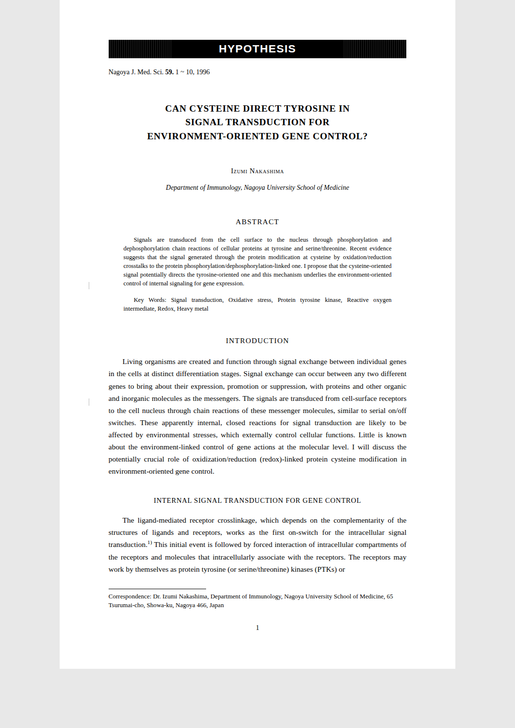HYPOTHESIS
Nagoya J. Med. Sci. 59. 1 ~ 10, 1996
Can Cysteine Direct Tyrosine in
Signal Transduction for
Environment-Oriented Gene Control?
Izumi Nakashima
Department of Immunology, Nagoya University School of Medicine
ABSTRACT
Signals are transduced from the cell surface to the nucleus through phosphorylation and dephosphorylation chain reactions of cellular proteins at tyrosine and serine/threonine. Recent evidence suggests that the signal generated through the protein modification at cysteine by oxidation/reduction crosstalks to the protein phosphorylation/dephosphorylation-linked one. I propose that the cysteine-oriented signal potentially directs the tyrosine-oriented one and this mechanism underlies the environment-oriented control of internal signaling for gene expression.
Key Words: Signal transduction, Oxidative stress, Protein tyrosine kinase, Reactive oxygen intermediate, Redox, Heavy metal
INTRODUCTION
Living organisms are created and function through signal exchange between individual genes in the cells at distinct differentiation stages. Signal exchange can occur between any two different genes to bring about their expression, promotion or suppression, with proteins and other organic and inorganic molecules as the messengers. The signals are transduced from cell-surface receptors to the cell nucleus through chain reactions of these messenger molecules, similar to serial on/off switches. These apparently internal, closed reactions for signal transduction are likely to be affected by environmental stresses, which externally control cellular functions. Little is known about the environment-linked control of gene actions at the molecular level. I will discuss the potentially crucial role of oxidization/reduction (redox)-linked protein cysteine modification in environment-oriented gene control.
INTERNAL SIGNAL TRANSDUCTION FOR GENE CONTROL
The ligand-mediated receptor crosslinkage, which depends on the complementarity of the structures of ligands and receptors, works as the first on-switch for the intracellular signal transduction.1) This initial event is followed by forced interaction of intracellular compartments of the receptors and molecules that intracellularly associate with the receptors. The receptors may work by themselves as protein tyrosine (or serine/threonine) kinases (PTKs) or
Correspondence: Dr. Izumi Nakashima, Department of Immunology, Nagoya University School of Medicine, 65 Tsurumai-cho, Showa-ku, Nagoya 466, Japan
1